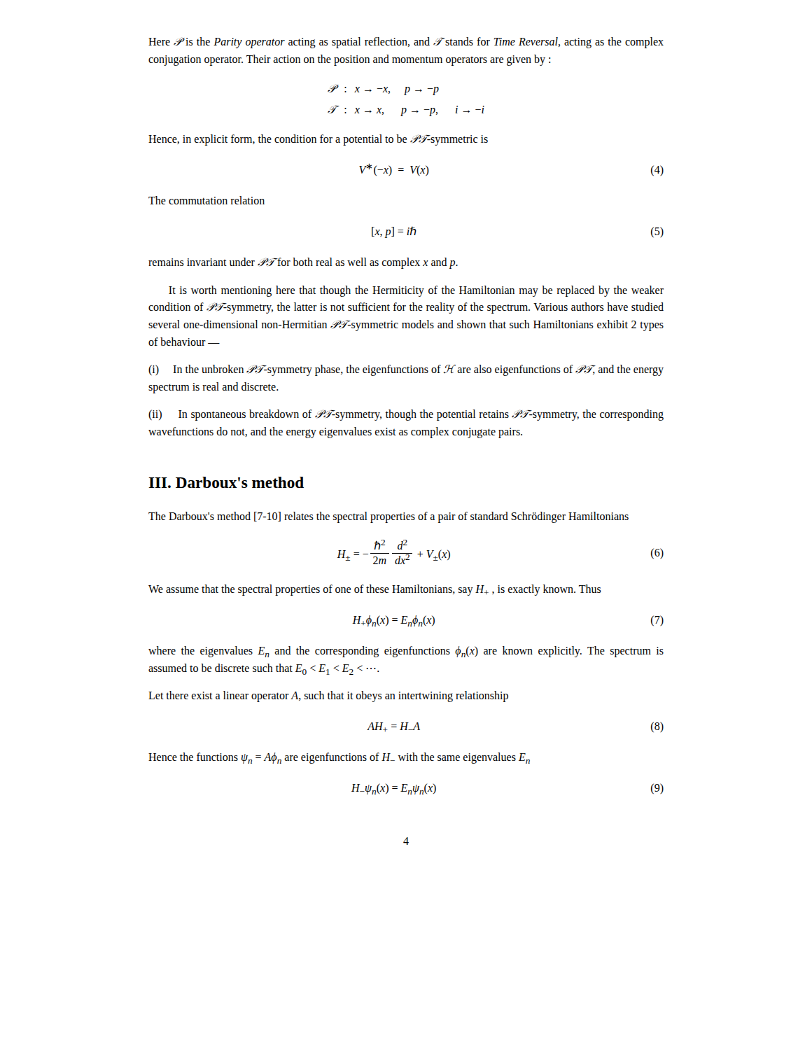Here 𝒫 is the Parity operator acting as spatial reflection, and 𝒯 stands for Time Reversal, acting as the complex conjugation operator. Their action on the position and momentum operators are given by :
| 𝒫 | : | x → − x , p → − p |
| 𝒯 | : | x → x , p → − p , i → − i |
Hence, in explicit form, the condition for a potential to be 𝒫𝒯-symmetric is
V∗(−x) = V(x)
(4)
The commutation relation
[x, p] = iℏ
(5)
remains invariant under 𝒫𝒯 for both real as well as complex x and p.
It is worth mentioning here that though the Hermiticity of the Hamiltonian may be replaced by the weaker condition of 𝒫𝒯-symmetry, the latter is not sufficient for the reality of the spectrum. Various authors have studied several one-dimensional non-Hermitian 𝒫𝒯-symmetric models and shown that such Hamiltonians exhibit 2 types of behaviour —
(i) In the unbroken 𝒫𝒯-symmetry phase, the eigenfunctions of ℋ are also eigenfunctions of 𝒫𝒯, and the energy spectrum is real and discrete.
(ii) In spontaneous breakdown of 𝒫𝒯-symmetry, though the potential retains 𝒫𝒯-symmetry, the corresponding wavefunctions do not, and the energy eigenvalues exist as complex conjugate pairs.
III. Darboux's method
The Darboux's method [7-10] relates the spectral properties of a pair of standard Schrödinger Hamiltonians
H± = −ℏ22m d2 dx2 + V±(x)
(6)
We assume that the spectral properties of one of these Hamiltonians, say H+ , is exactly known. Thus
H+ϕn(x) = Enϕn(x)
(7)
where the eigenvalues En and the corresponding eigenfunctions ϕn(x) are known explicitly. The spectrum is assumed to be discrete such that E0 < E1 < E2 < ⋯.
Let there exist a linear operator A, such that it obeys an intertwining relationship
AH+ = H−A
(8)
Hence the functions ψn = Aϕn are eigenfunctions of H− with the same eigenvalues En
H−ψn(x) = Enψn(x)
(9)
4